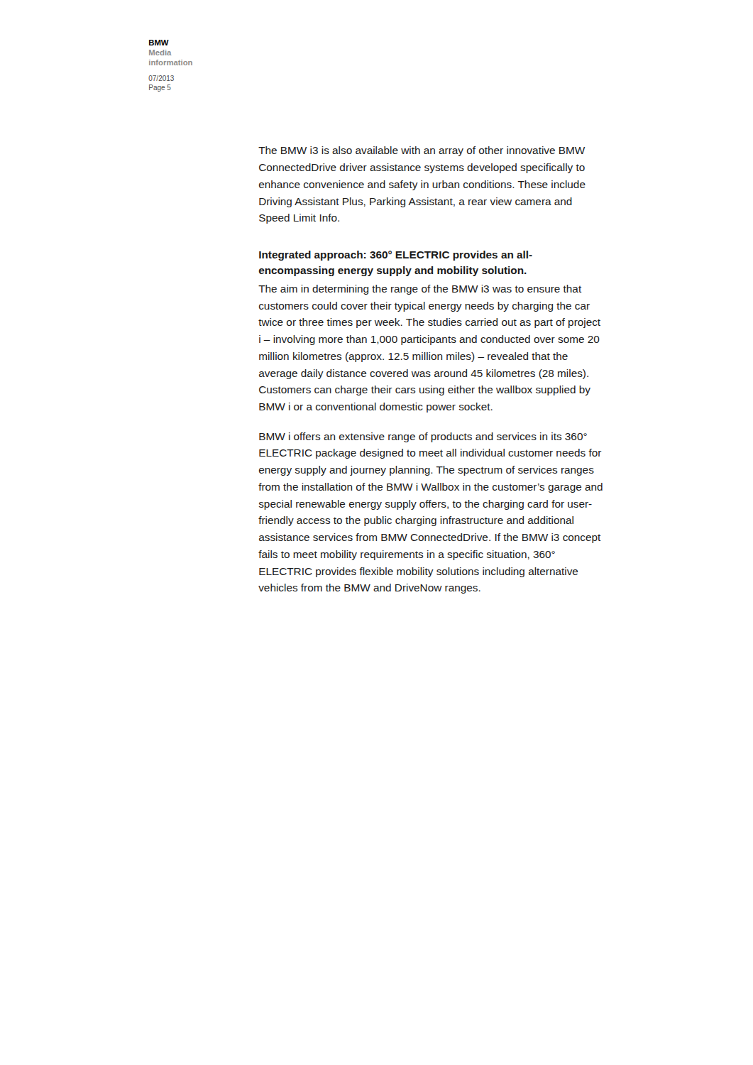BMW
Media
information
07/2013
Page 5
The BMW i3 is also available with an array of other innovative BMW ConnectedDrive driver assistance systems developed specifically to enhance convenience and safety in urban conditions. These include Driving Assistant Plus, Parking Assistant, a rear view camera and Speed Limit Info.
Integrated approach: 360° ELECTRIC provides an all-encompassing energy supply and mobility solution.
The aim in determining the range of the BMW i3 was to ensure that customers could cover their typical energy needs by charging the car twice or three times per week. The studies carried out as part of project i – involving more than 1,000 participants and conducted over some 20 million kilometres (approx. 12.5 million miles) – revealed that the average daily distance covered was around 45 kilometres (28 miles). Customers can charge their cars using either the wallbox supplied by BMW i or a conventional domestic power socket.
BMW i offers an extensive range of products and services in its 360° ELECTRIC package designed to meet all individual customer needs for energy supply and journey planning. The spectrum of services ranges from the installation of the BMW i Wallbox in the customer’s garage and special renewable energy supply offers, to the charging card for user-friendly access to the public charging infrastructure and additional assistance services from BMW ConnectedDrive. If the BMW i3 concept fails to meet mobility requirements in a specific situation, 360° ELECTRIC provides flexible mobility solutions including alternative vehicles from the BMW and DriveNow ranges.